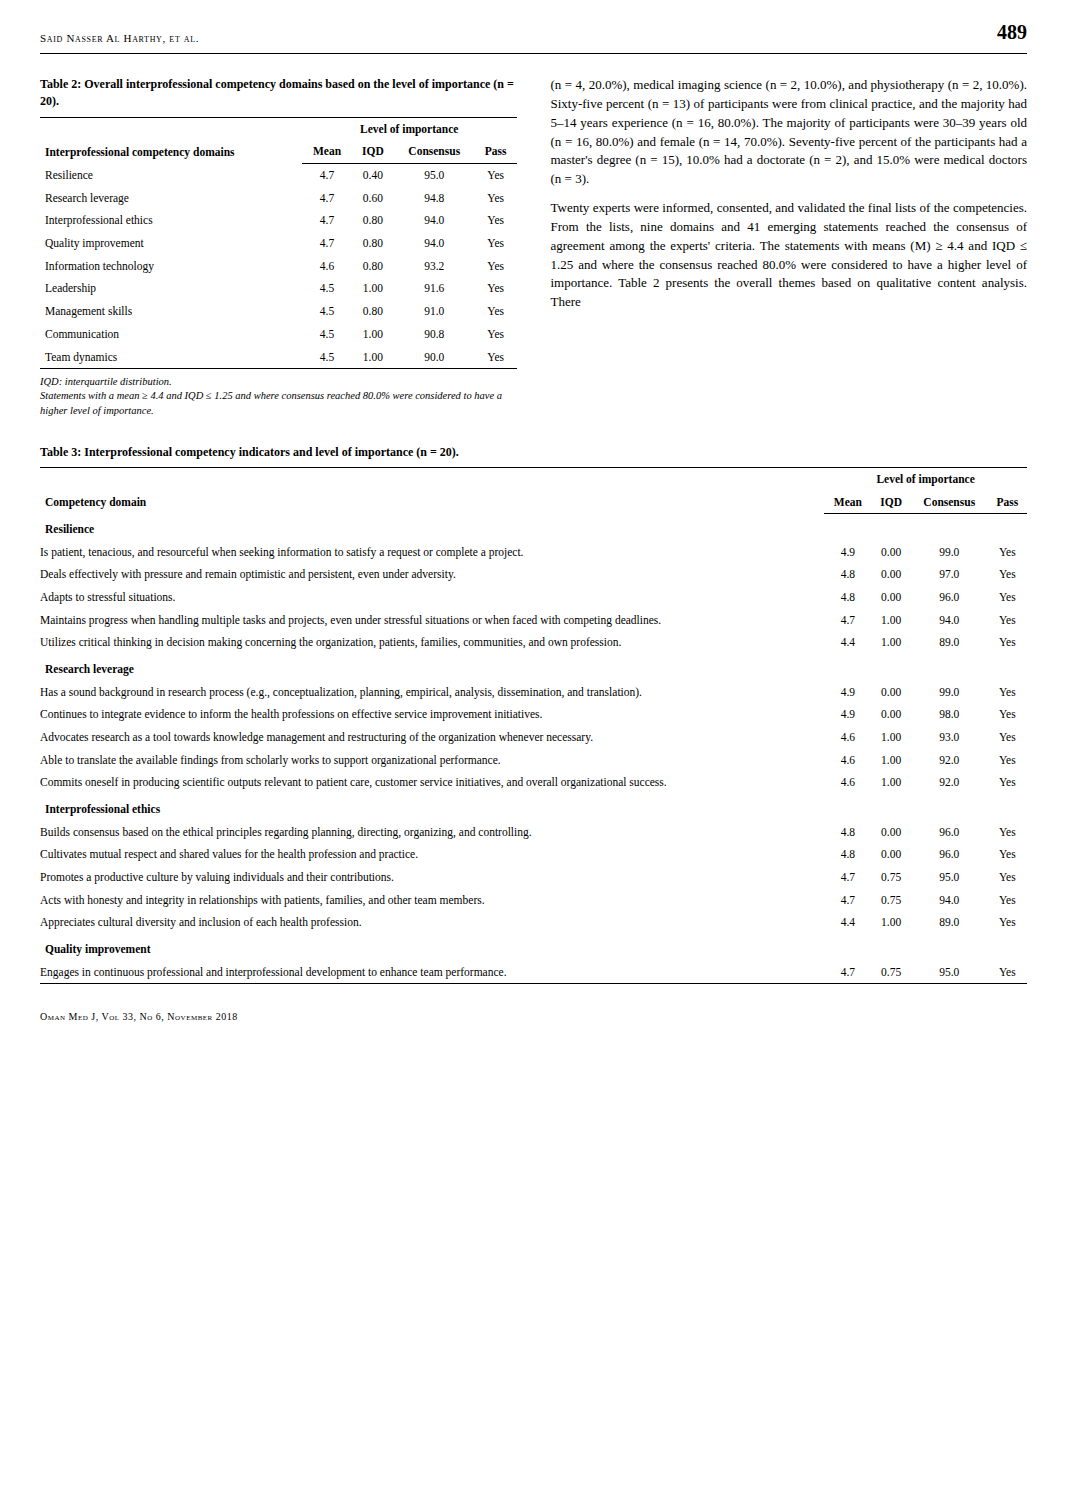Said Nasser Al Harthy, et al.
489
Table 2: Overall interprofessional competency domains based on the level of importance (n = 20).
| Interprofessional competency domains | Level of importance |
| --- | --- |
| Mean | IQD | Consensus | Pass |
| Resilience | 4.7 | 0.40 | 95.0 | Yes |
| Research leverage | 4.7 | 0.60 | 94.8 | Yes |
| Interprofessional ethics | 4.7 | 0.80 | 94.0 | Yes |
| Quality improvement | 4.7 | 0.80 | 94.0 | Yes |
| Information technology | 4.6 | 0.80 | 93.2 | Yes |
| Leadership | 4.5 | 1.00 | 91.6 | Yes |
| Management skills | 4.5 | 0.80 | 91.0 | Yes |
| Communication | 4.5 | 1.00 | 90.8 | Yes |
| Team dynamics | 4.5 | 1.00 | 90.0 | Yes |
IQD: interquartile distribution.
Statements with a mean ≥ 4.4 and IQD ≤ 1.25 and where consensus reached 80.0% were considered to have a higher level of importance.
(n = 4, 20.0%), medical imaging science (n = 2, 10.0%), and physiotherapy (n = 2, 10.0%). Sixty-five percent (n = 13) of participants were from clinical practice, and the majority had 5–14 years experience (n = 16, 80.0%). The majority of participants were 30–39 years old (n = 16, 80.0%) and female (n = 14, 70.0%). Seventy-five percent of the participants had a master's degree (n = 15), 10.0% had a doctorate (n = 2), and 15.0% were medical doctors (n = 3).
Twenty experts were informed, consented, and validated the final lists of the competencies. From the lists, nine domains and 41 emerging statements reached the consensus of agreement among the experts' criteria. The statements with means (M) ≥ 4.4 and IQD ≤ 1.25 and where the consensus reached 80.0% were considered to have a higher level of importance. Table 2 presents the overall themes based on qualitative content analysis. There
Table 3: Interprofessional competency indicators and level of importance (n = 20).
| Competency domain | Level of importance |
| --- | --- |
| Mean | IQD | Consensus | Pass |
| Resilience | | | | |
| Is patient, tenacious, and resourceful when seeking information to satisfy a request or complete a project. | 4.9 | 0.00 | 99.0 | Yes |
| Deals effectively with pressure and remain optimistic and persistent, even under adversity. | 4.8 | 0.00 | 97.0 | Yes |
| Adapts to stressful situations. | 4.8 | 0.00 | 96.0 | Yes |
| Maintains progress when handling multiple tasks and projects, even under stressful situations or when faced with competing deadlines. | 4.7 | 1.00 | 94.0 | Yes |
| Utilizes critical thinking in decision making concerning the organization, patients, families, communities, and own profession. | 4.4 | 1.00 | 89.0 | Yes |
| Research leverage | | | | |
| Has a sound background in research process (e.g., conceptualization, planning, empirical, analysis, dissemination, and translation). | 4.9 | 0.00 | 99.0 | Yes |
| Continues to integrate evidence to inform the health professions on effective service improvement initiatives. | 4.9 | 0.00 | 98.0 | Yes |
| Advocates research as a tool towards knowledge management and restructuring of the organization whenever necessary. | 4.6 | 1.00 | 93.0 | Yes |
| Able to translate the available findings from scholarly works to support organizational performance. | 4.6 | 1.00 | 92.0 | Yes |
| Commits oneself in producing scientific outputs relevant to patient care, customer service initiatives, and overall organizational success. | 4.6 | 1.00 | 92.0 | Yes |
| Interprofessional ethics | | | | |
| Builds consensus based on the ethical principles regarding planning, directing, organizing, and controlling. | 4.8 | 0.00 | 96.0 | Yes |
| Cultivates mutual respect and shared values for the health profession and practice. | 4.8 | 0.00 | 96.0 | Yes |
| Promotes a productive culture by valuing individuals and their contributions. | 4.7 | 0.75 | 95.0 | Yes |
| Acts with honesty and integrity in relationships with patients, families, and other team members. | 4.7 | 0.75 | 94.0 | Yes |
| Appreciates cultural diversity and inclusion of each health profession. | 4.4 | 1.00 | 89.0 | Yes |
| Quality improvement | | | | |
| Engages in continuous professional and interprofessional development to enhance team performance. | 4.7 | 0.75 | 95.0 | Yes |
Oman Med J, Vol 33, No 6, November 2018